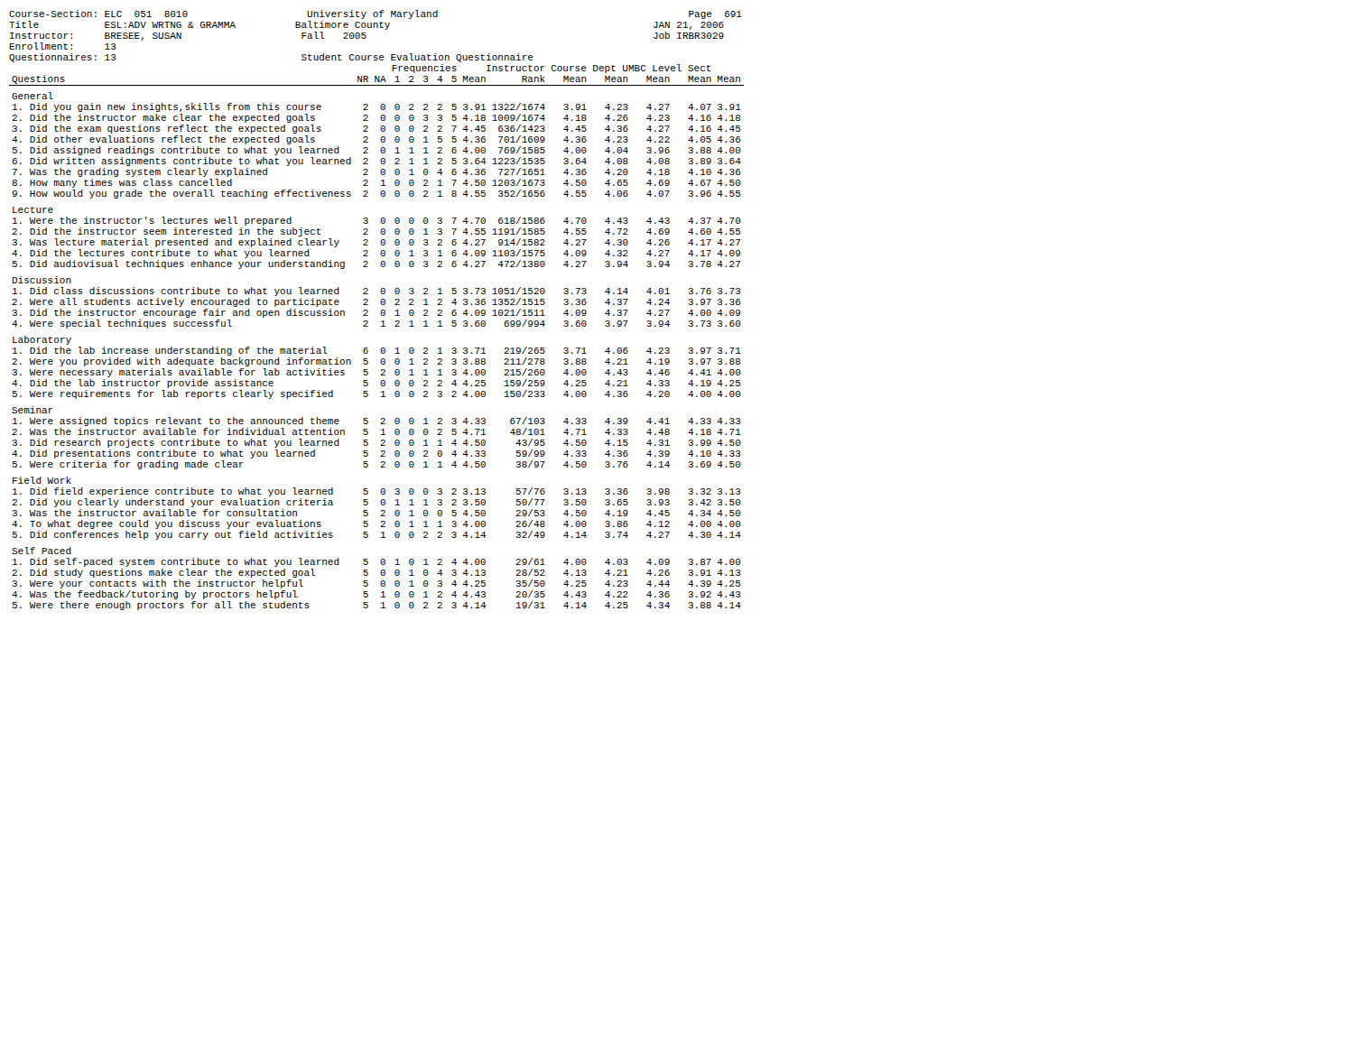Course-Section: ELC 051 8010 University of Maryland Page 691 Title ESL:ADV WRTNG & GRAMMA Baltimore County JAN 21, 2006 Instructor: BRESEE, SUSAN Fall 2005 Job IRBR3029 Enrollment: 13 Questionnaires: 13 Student Course Evaluation Questionnaire
| | | Frequencies | Instructor | Course Dept UMBC Level Sect |
| --- | --- | --- | --- | --- |
| Questions | NR | NA | 1 | 2 | 3 | 4 | 5 | Mean | Rank | Mean | Mean | Mean | Mean | Mean |
| General |
| 1. Did you gain new insights,skills from this course | 2 | 0 | 0 | 2 | 2 | 2 | 5 | 3.91 | 1322/1674 | 3.91 | 4.23 | 4.27 | 4.07 | 3.91 |
| 2. Did the instructor make clear the expected goals | 2 | 0 | 0 | 0 | 3 | 3 | 5 | 4.18 | 1009/1674 | 4.18 | 4.26 | 4.23 | 4.16 | 4.18 |
| 3. Did the exam questions reflect the expected goals | 2 | 0 | 0 | 0 | 2 | 2 | 7 | 4.45 | 636/1423 | 4.45 | 4.36 | 4.27 | 4.16 | 4.45 |
| 4. Did other evaluations reflect the expected goals | 2 | 0 | 0 | 0 | 1 | 5 | 5 | 4.36 | 701/1609 | 4.36 | 4.23 | 4.22 | 4.05 | 4.36 |
| 5. Did assigned readings contribute to what you learned | 2 | 0 | 1 | 1 | 1 | 2 | 6 | 4.00 | 769/1585 | 4.00 | 4.04 | 3.96 | 3.88 | 4.00 |
| 6. Did written assignments contribute to what you learned | 2 | 0 | 2 | 1 | 1 | 2 | 5 | 3.64 | 1223/1535 | 3.64 | 4.08 | 4.08 | 3.89 | 3.64 |
| 7. Was the grading system clearly explained | 2 | 0 | 0 | 1 | 0 | 4 | 6 | 4.36 | 727/1651 | 4.36 | 4.20 | 4.18 | 4.10 | 4.36 |
| 8. How many times was class cancelled | 2 | 1 | 0 | 0 | 2 | 1 | 7 | 4.50 | 1203/1673 | 4.50 | 4.65 | 4.69 | 4.67 | 4.50 |
| 9. How would you grade the overall teaching effectiveness | 2 | 0 | 0 | 0 | 2 | 1 | 8 | 4.55 | 352/1656 | 4.55 | 4.06 | 4.07 | 3.96 | 4.55 |
| Lecture |
| 1. Were the instructor's lectures well prepared | 3 | 0 | 0 | 0 | 0 | 3 | 7 | 4.70 | 618/1586 | 4.70 | 4.43 | 4.43 | 4.37 | 4.70 |
| 2. Did the instructor seem interested in the subject | 2 | 0 | 0 | 0 | 1 | 3 | 7 | 4.55 | 1191/1585 | 4.55 | 4.72 | 4.69 | 4.60 | 4.55 |
| 3. Was lecture material presented and explained clearly | 2 | 0 | 0 | 0 | 3 | 2 | 6 | 4.27 | 914/1582 | 4.27 | 4.30 | 4.26 | 4.17 | 4.27 |
| 4. Did the lectures contribute to what you learned | 2 | 0 | 0 | 1 | 3 | 1 | 6 | 4.09 | 1103/1575 | 4.09 | 4.32 | 4.27 | 4.17 | 4.09 |
| 5. Did audiovisual techniques enhance your understanding | 2 | 0 | 0 | 0 | 3 | 2 | 6 | 4.27 | 472/1380 | 4.27 | 3.94 | 3.94 | 3.78 | 4.27 |
| Discussion |
| 1. Did class discussions contribute to what you learned | 2 | 0 | 0 | 3 | 2 | 1 | 5 | 3.73 | 1051/1520 | 3.73 | 4.14 | 4.01 | 3.76 | 3.73 |
| 2. Were all students actively encouraged to participate | 2 | 0 | 2 | 2 | 1 | 2 | 4 | 3.36 | 1352/1515 | 3.36 | 4.37 | 4.24 | 3.97 | 3.36 |
| 3. Did the instructor encourage fair and open discussion | 2 | 0 | 1 | 0 | 2 | 2 | 6 | 4.09 | 1021/1511 | 4.09 | 4.37 | 4.27 | 4.00 | 4.09 |
| 4. Were special techniques successful | 2 | 1 | 2 | 1 | 1 | 1 | 5 | 3.60 | 699/994 | 3.60 | 3.97 | 3.94 | 3.73 | 3.60 |
| Laboratory |
| 1. Did the lab increase understanding of the material | 6 | 0 | 1 | 0 | 2 | 1 | 3 | 3.71 | 219/265 | 3.71 | 4.06 | 4.23 | 3.97 | 3.71 |
| 2. Were you provided with adequate background information | 5 | 0 | 0 | 1 | 2 | 2 | 3 | 3.88 | 211/278 | 3.88 | 4.21 | 4.19 | 3.97 | 3.88 |
| 3. Were necessary materials available for lab activities | 5 | 2 | 0 | 1 | 1 | 1 | 3 | 4.00 | 215/260 | 4.00 | 4.43 | 4.46 | 4.41 | 4.00 |
| 4. Did the lab instructor provide assistance | 5 | 0 | 0 | 0 | 2 | 2 | 4 | 4.25 | 159/259 | 4.25 | 4.21 | 4.33 | 4.19 | 4.25 |
| 5. Were requirements for lab reports clearly specified | 5 | 1 | 0 | 0 | 2 | 3 | 2 | 4.00 | 150/233 | 4.00 | 4.36 | 4.20 | 4.00 | 4.00 |
| Seminar |
| 1. Were assigned topics relevant to the announced theme | 5 | 2 | 0 | 0 | 1 | 2 | 3 | 4.33 | 67/103 | 4.33 | 4.39 | 4.41 | 4.33 | 4.33 |
| 2. Was the instructor available for individual attention | 5 | 1 | 0 | 0 | 0 | 2 | 5 | 4.71 | 48/101 | 4.71 | 4.33 | 4.48 | 4.18 | 4.71 |
| 3. Did research projects contribute to what you learned | 5 | 2 | 0 | 0 | 1 | 1 | 4 | 4.50 | 43/95 | 4.50 | 4.15 | 4.31 | 3.99 | 4.50 |
| 4. Did presentations contribute to what you learned | 5 | 2 | 0 | 0 | 2 | 0 | 4 | 4.33 | 59/99 | 4.33 | 4.36 | 4.39 | 4.10 | 4.33 |
| 5. Were criteria for grading made clear | 5 | 2 | 0 | 0 | 1 | 1 | 4 | 4.50 | 38/97 | 4.50 | 3.76 | 4.14 | 3.69 | 4.50 |
| Field Work |
| 1. Did field experience contribute to what you learned | 5 | 0 | 3 | 0 | 0 | 3 | 2 | 3.13 | 57/76 | 3.13 | 3.36 | 3.98 | 3.32 | 3.13 |
| 2. Did you clearly understand your evaluation criteria | 5 | 0 | 1 | 1 | 1 | 3 | 2 | 3.50 | 50/77 | 3.50 | 3.65 | 3.93 | 3.42 | 3.50 |
| 3. Was the instructor available for consultation | 5 | 2 | 0 | 1 | 0 | 0 | 5 | 4.50 | 29/53 | 4.50 | 4.19 | 4.45 | 4.34 | 4.50 |
| 4. To what degree could you discuss your evaluations | 5 | 2 | 0 | 1 | 1 | 1 | 3 | 4.00 | 26/48 | 4.00 | 3.86 | 4.12 | 4.00 | 4.00 |
| 5. Did conferences help you carry out field activities | 5 | 1 | 0 | 0 | 2 | 2 | 3 | 4.14 | 32/49 | 4.14 | 3.74 | 4.27 | 4.30 | 4.14 |
| Self Paced |
| 1. Did self-paced system contribute to what you learned | 5 | 0 | 1 | 0 | 1 | 2 | 4 | 4.00 | 29/61 | 4.00 | 4.03 | 4.09 | 3.87 | 4.00 |
| 2. Did study questions make clear the expected goal | 5 | 0 | 0 | 1 | 0 | 4 | 3 | 4.13 | 28/52 | 4.13 | 4.21 | 4.26 | 3.91 | 4.13 |
| 3. Were your contacts with the instructor helpful | 5 | 0 | 0 | 1 | 0 | 3 | 4 | 4.25 | 35/50 | 4.25 | 4.23 | 4.44 | 4.39 | 4.25 |
| 4. Was the feedback/tutoring by proctors helpful | 5 | 1 | 0 | 0 | 1 | 2 | 4 | 4.43 | 20/35 | 4.43 | 4.22 | 4.36 | 3.92 | 4.43 |
| 5. Were there enough proctors for all the students | 5 | 1 | 0 | 0 | 2 | 2 | 3 | 4.14 | 19/31 | 4.14 | 4.25 | 4.34 | 3.88 | 4.14 |